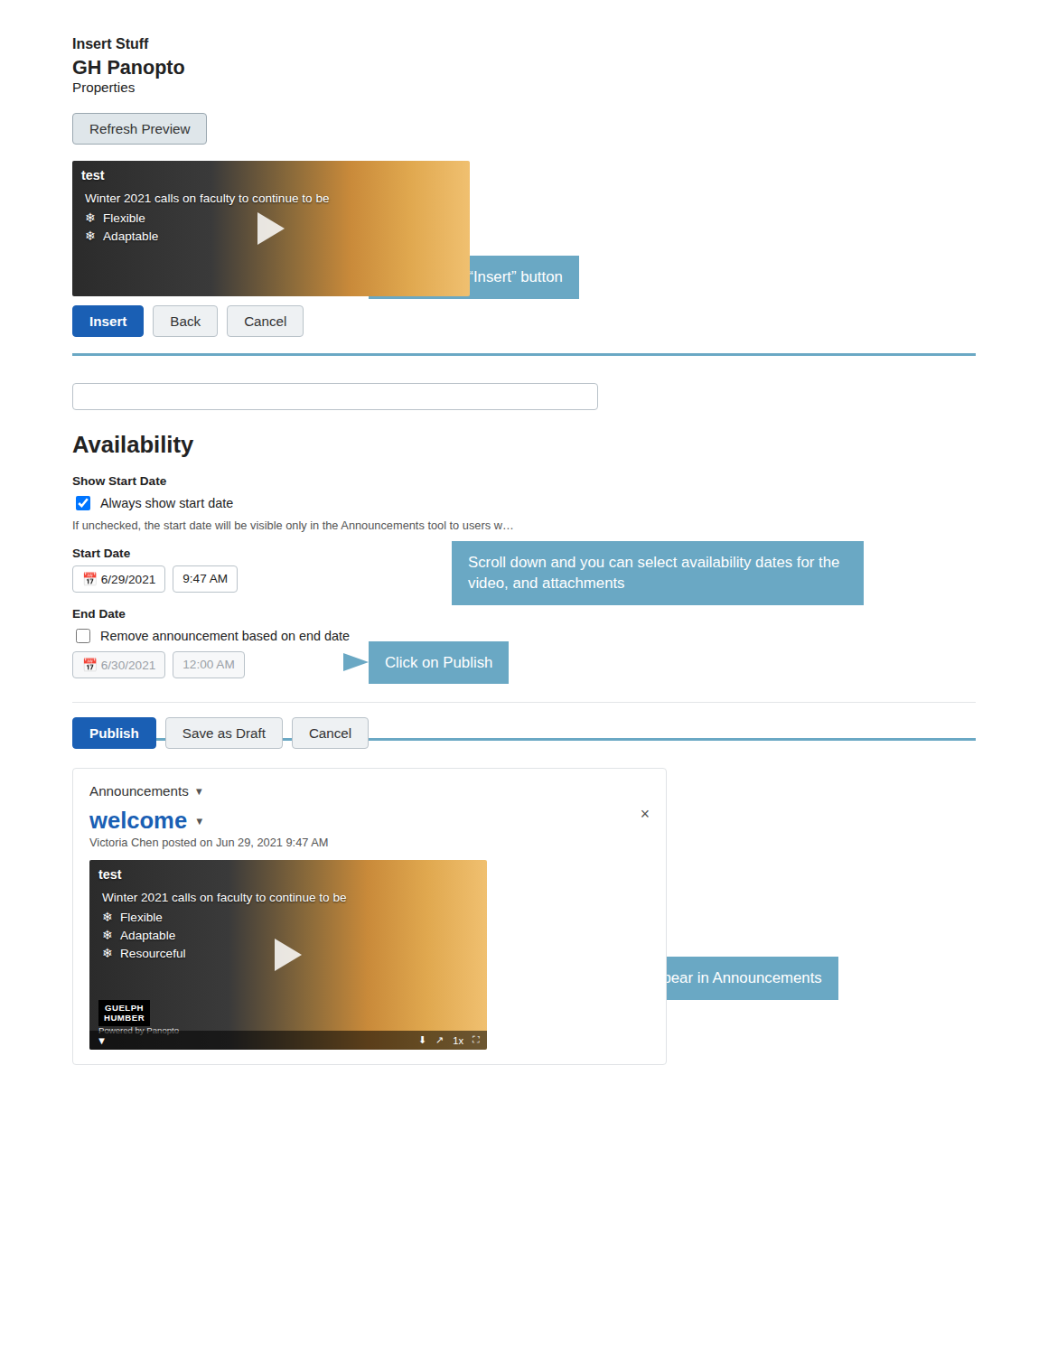Insert Stuff
GH Panopto
Properties
Refresh Preview
test
Winter 2021 calls on faculty to continue to be
Flexible
Adaptable
Insert Back Cancel
Click on the “Insert” button
Availability
Show Start Date
Always show start date
If unchecked, the start date will be visible only in the Announcements tool to users w…
Start Date
📅 6/29/2021 9:47 AM
End Date
Remove announcement based on end date
📅 6/30/2021 12:00 AM
Publish Save as Draft Cancel
Scroll down and you can select availability dates for the video, and attachments
Click on Publish
Announcements ▼
welcome ▼
×
Victoria Chen posted on Jun 29, 2021 9:47 AM
test
Winter 2021 calls on faculty to continue to be
Flexible
Adaptable
Resourceful
GUELPH
HUMBER
Powered by Panopto
▼ ⬇ ↗ 1x ⛶
Your video will now appear in Announcements